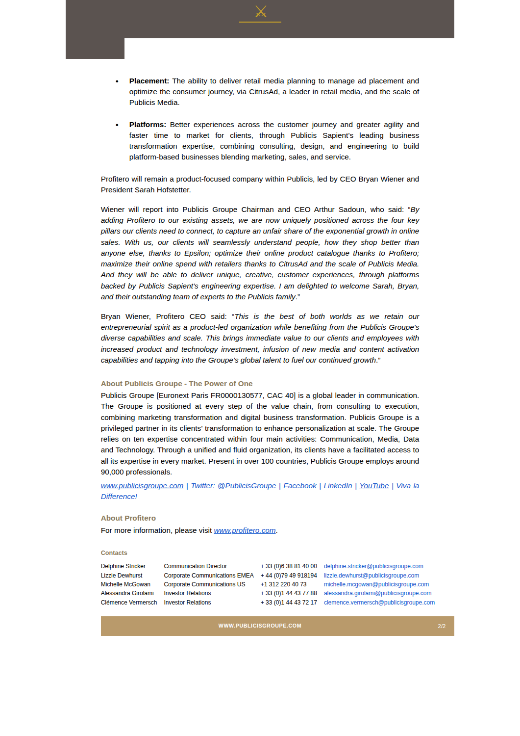⚔
Placement: The ability to deliver retail media planning to manage ad placement and optimize the consumer journey, via CitrusAd, a leader in retail media, and the scale of Publicis Media.
Platforms: Better experiences across the customer journey and greater agility and faster time to market for clients, through Publicis Sapient’s leading business transformation expertise, combining consulting, design, and engineering to build platform-based businesses blending marketing, sales, and service.
Profitero will remain a product-focused company within Publicis, led by CEO Bryan Wiener and President Sarah Hofstetter.
Wiener will report into Publicis Groupe Chairman and CEO Arthur Sadoun, who said: “By adding Profitero to our existing assets, we are now uniquely positioned across the four key pillars our clients need to connect, to capture an unfair share of the exponential growth in online sales. With us, our clients will seamlessly understand people, how they shop better than anyone else, thanks to Epsilon; optimize their online product catalogue thanks to Profitero; maximize their online spend with retailers thanks to CitrusAd and the scale of Publicis Media. And they will be able to deliver unique, creative, customer experiences, through platforms backed by Publicis Sapient’s engineering expertise. I am delighted to welcome Sarah, Bryan, and their outstanding team of experts to the Publicis family.”
Bryan Wiener, Profitero CEO said: “This is the best of both worlds as we retain our entrepreneurial spirit as a product-led organization while benefiting from the Publicis Groupe's diverse capabilities and scale. This brings immediate value to our clients and employees with increased product and technology investment, infusion of new media and content activation capabilities and tapping into the Groupe’s global talent to fuel our continued growth.”
About Publicis Groupe - The Power of One
Publicis Groupe [Euronext Paris FR0000130577, CAC 40] is a global leader in communication. The Groupe is positioned at every step of the value chain, from consulting to execution, combining marketing transformation and digital business transformation. Publicis Groupe is a privileged partner in its clients’ transformation to enhance personalization at scale. The Groupe relies on ten expertise concentrated within four main activities: Communication, Media, Data and Technology. Through a unified and fluid organization, its clients have a facilitated access to all its expertise in every market. Present in over 100 countries, Publicis Groupe employs around 90,000 professionals.
www.publicisgroupe.com | Twitter: @PublicisGroupe | Facebook | LinkedIn | YouTube | Viva la Difference!
About Profitero
For more information, please visit www.profitero.com.
Contacts
| Delphine Stricker | Communication Director | + 33 (0)6 38 81 40 00 | delphine.stricker@publicisgroupe.com |
| Lizzie Dewhurst | Corporate Communications EMEA | + 44 (0)79 49 918194 | lizzie.dewhurst@publicisgroupe.com |
| Michelle McGowan | Corporate Communications US | +1 312 220 40 73 | michelle.mcgowan@publicisgroupe.com |
| Alessandra Girolami | Investor Relations | + 33 (0)1 44 43 77 88 | alessandra.girolami@publicisgroupe.com |
| Clémence Vermersch | Investor Relations | + 33 (0)1 44 43 72 17 | clemence.vermersch@publicisgroupe.com |
WWW.PUBLICISGROUPE.COM
2/2